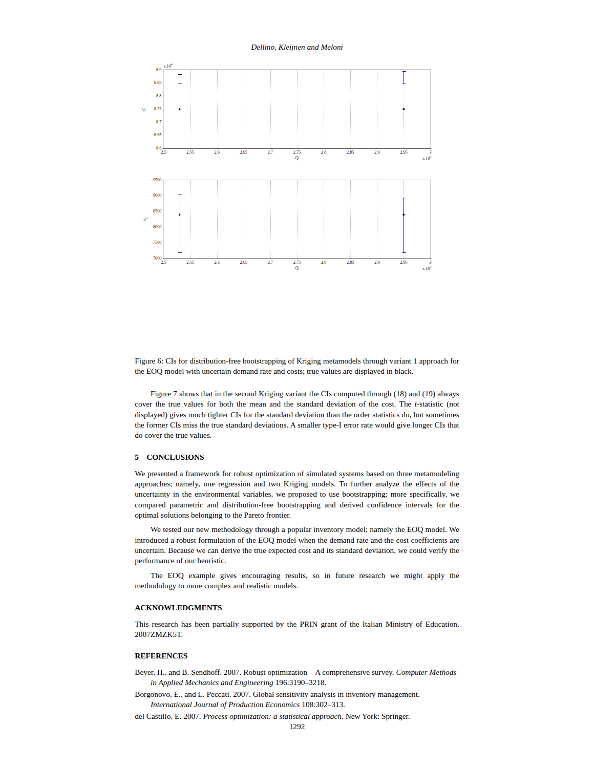Dellino, Kleijnen and Meloni
x 104 8.6 8.65 8.7 8.75 8.8 8.85 8.9 C 2.5 2.55 2.6 2.65 2.7 2.75 2.8 2.85 2.9 2.95 3 Q x 104
7000 7500 8000 8500 9000 9500 σC 2.5 2.55 2.6 2.65 2.7 2.75 2.8 2.85 2.9 2.95 3 Q x 104
Figure 6: CIs for distribution-free bootstrapping of Kriging metamodels through variant 1 approach for the EOQ model with uncertain demand rate and costs; true values are displayed in black.
Figure 7 shows that in the second Kriging variant the CIs computed through (18) and (19) always cover the true values for both the mean and the standard deviation of the cost. The t-statistic (not displayed) gives much tighter CIs for the standard deviation than the order statistics do, but sometimes the former CIs miss the true standard deviations. A smaller type-I error rate would give longer CIs that do cover the true values.
5 CONCLUSIONS
We presented a framework for robust optimization of simulated systems based on three metamodeling approaches; namely, one regression and two Kriging models. To further analyze the effects of the uncertainty in the environmental variables, we proposed to use bootstrapping; more specifically, we compared parametric and distribution-free bootstrapping and derived confidence intervals for the optimal solutions belonging to the Pareto frontier.
We tested our new methodology through a popular inventory model; namely the EOQ model. We introduced a robust formulation of the EOQ model when the demand rate and the cost coefficients are uncertain. Because we can derive the true expected cost and its standard deviation, we could verify the performance of our heuristic.
The EOQ example gives encouraging results, so in future research we might apply the methodology to more complex and realistic models.
ACKNOWLEDGMENTS
This research has been partially supported by the PRIN grant of the Italian Ministry of Education, 2007ZMZK5T.
REFERENCES
Beyer, H., and B. Sendhoff. 2007. Robust optimization—A comprehensive survey. Computer Methods in Applied Mechanics and Engineering 196:3190–3218.
Borgonovo, E., and L. Peccati. 2007. Global sensitivity analysis in inventory management. International Journal of Production Economics 108:302–313.
del Castillo, E. 2007. Process optimization: a statistical approach. New York: Springer.
1292